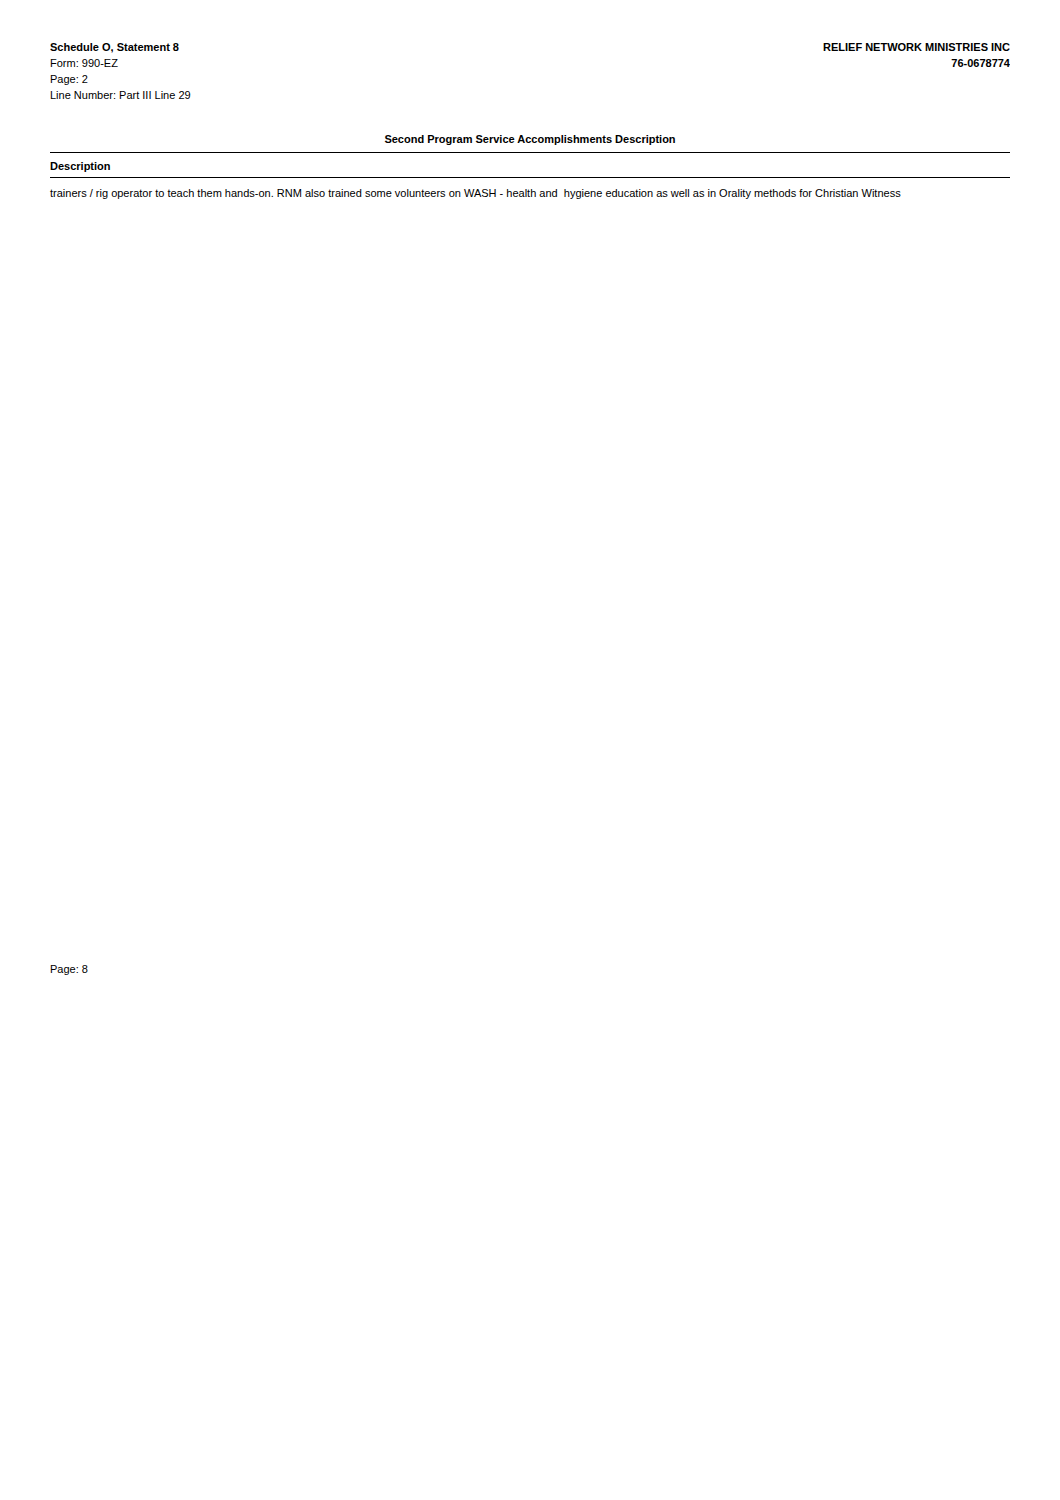Schedule O, Statement 8
Form: 990-EZ
Page: 2
Line Number: Part III Line 29
RELIEF NETWORK MINISTRIES INC
76-0678774
Second Program Service Accomplishments Description
Description
trainers / rig operator to teach them hands-on. RNM also trained some volunteers on WASH - health and hygiene education as well as in Orality methods for Christian Witness
Page: 8